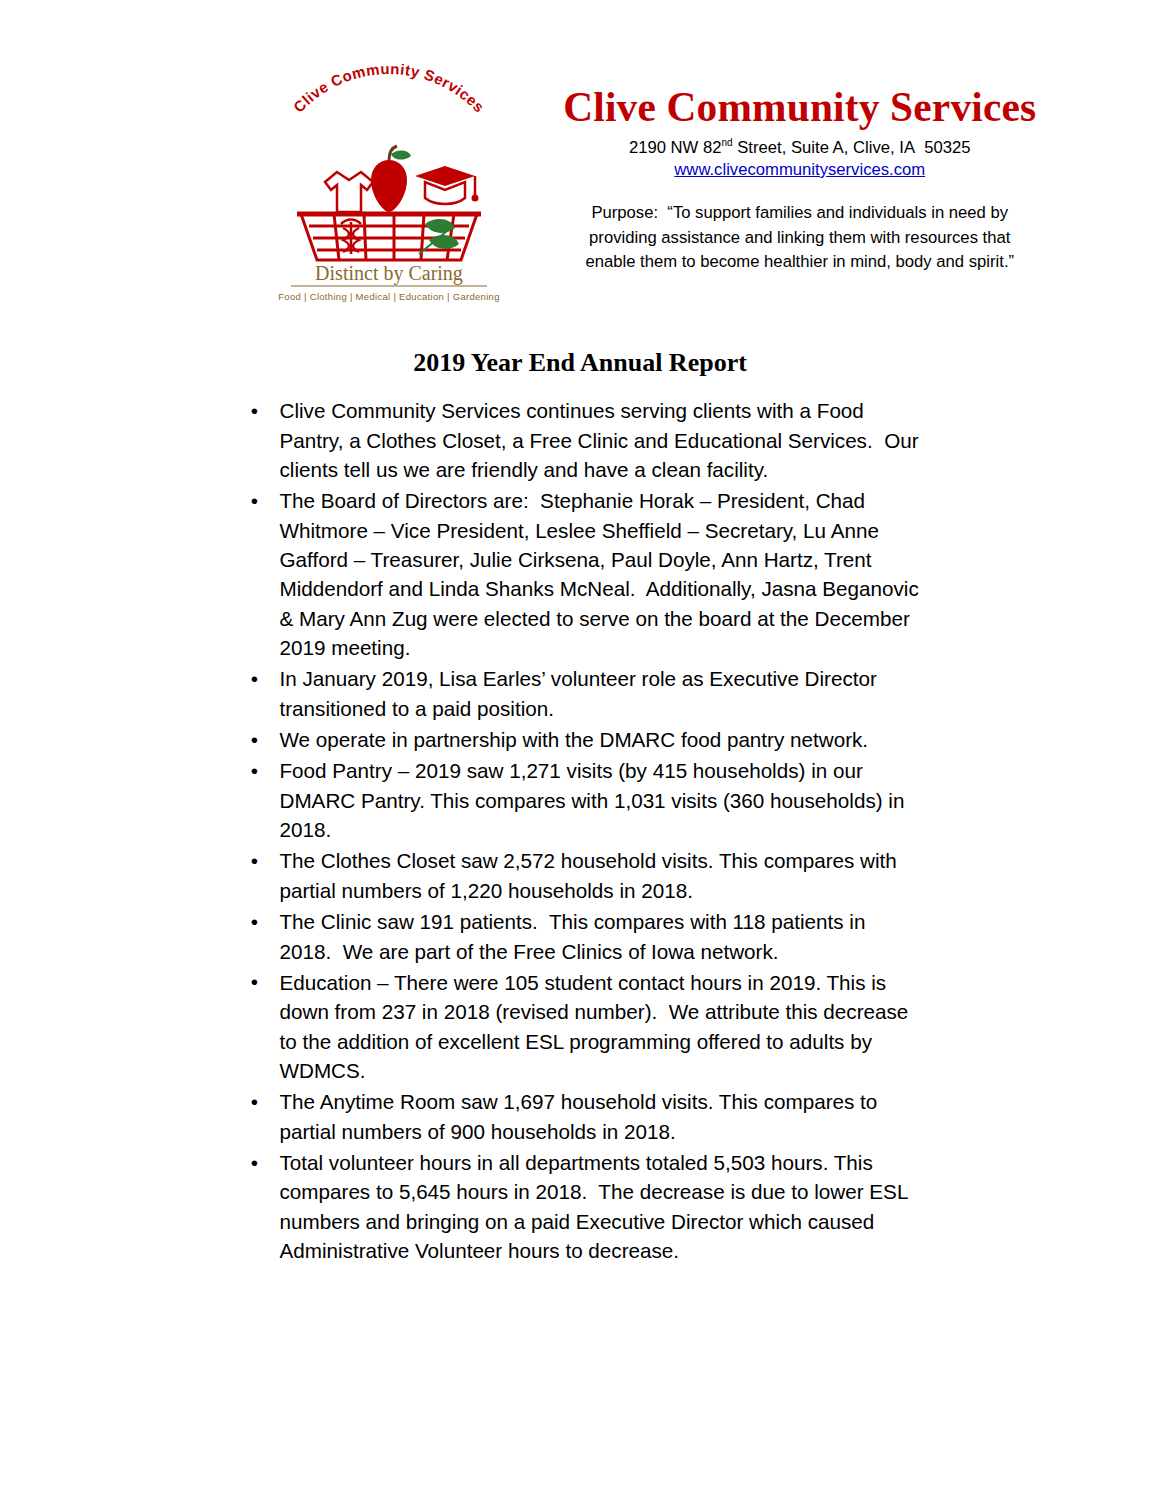Clive Community Services Distinct by Caring Food | Clothing | Medical | Education | Gardening
Clive Community Services
2190 NW 82nd Street, Suite A, Clive, IA 50325
www.clivecommunityservices.com
Purpose: “To support families and individuals in need by providing assistance and linking them with resources that enable them to become healthier in mind, body and spirit.”
2019 Year End Annual Report
Clive Community Services continues serving clients with a Food Pantry, a Clothes Closet, a Free Clinic and Educational Services. Our clients tell us we are friendly and have a clean facility.
The Board of Directors are: Stephanie Horak – President, Chad Whitmore – Vice President, Leslee Sheffield – Secretary, Lu Anne Gafford – Treasurer, Julie Cirksena, Paul Doyle, Ann Hartz, Trent Middendorf and Linda Shanks McNeal. Additionally, Jasna Beganovic & Mary Ann Zug were elected to serve on the board at the December 2019 meeting.
In January 2019, Lisa Earles’ volunteer role as Executive Director transitioned to a paid position.
We operate in partnership with the DMARC food pantry network.
Food Pantry – 2019 saw 1,271 visits (by 415 households) in our DMARC Pantry. This compares with 1,031 visits (360 households) in 2018.
The Clothes Closet saw 2,572 household visits. This compares with partial numbers of 1,220 households in 2018.
The Clinic saw 191 patients. This compares with 118 patients in 2018. We are part of the Free Clinics of Iowa network.
Education – There were 105 student contact hours in 2019. This is down from 237 in 2018 (revised number). We attribute this decrease to the addition of excellent ESL programming offered to adults by WDMCS.
The Anytime Room saw 1,697 household visits. This compares to partial numbers of 900 households in 2018.
Total volunteer hours in all departments totaled 5,503 hours. This compares to 5,645 hours in 2018. The decrease is due to lower ESL numbers and bringing on a paid Executive Director which caused Administrative Volunteer hours to decrease.